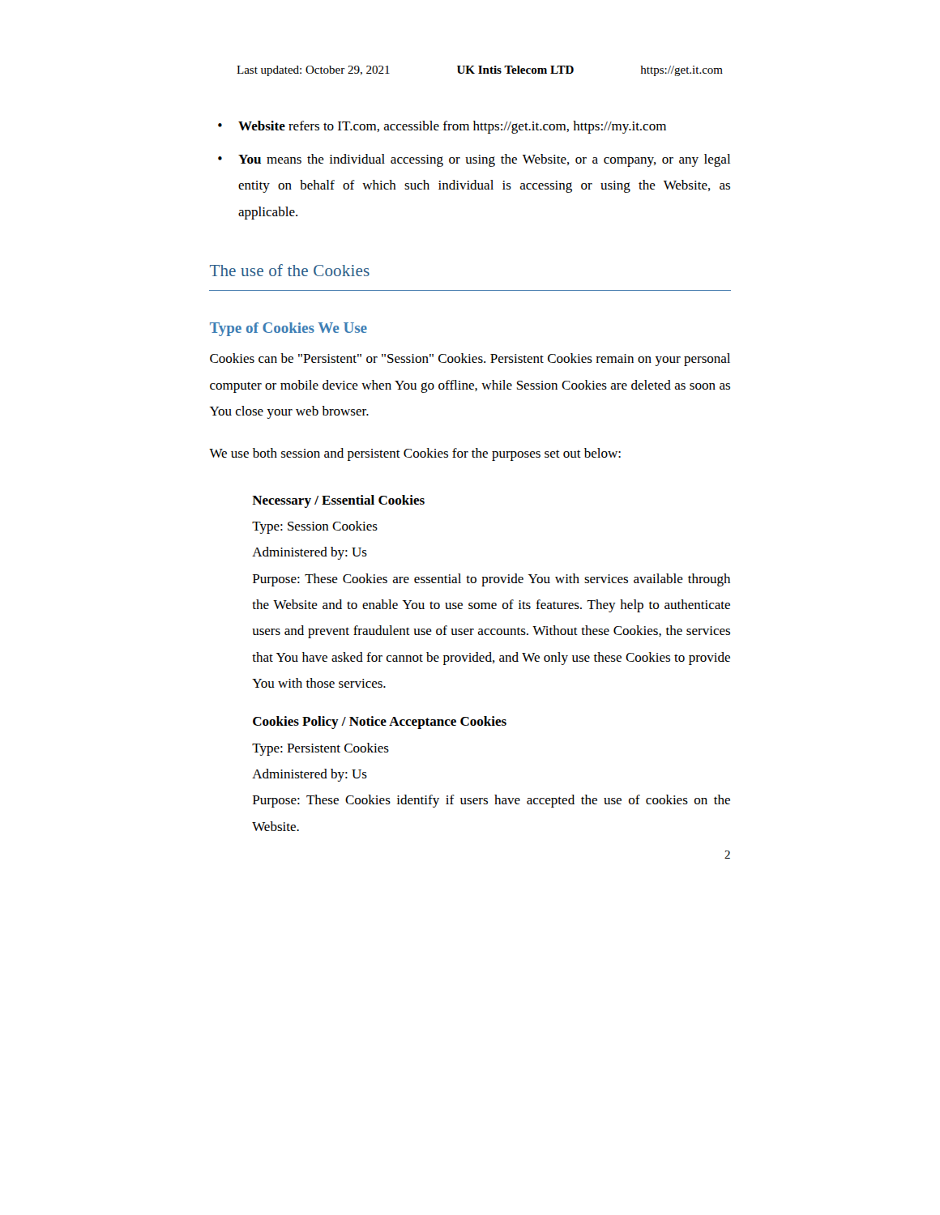Last updated: October 29, 2021 UK Intis Telecom LTD https://get.it.com
Website refers to IT.com, accessible from https://get.it.com, https://my.it.com
You means the individual accessing or using the Website, or a company, or any legal entity on behalf of which such individual is accessing or using the Website, as applicable.
The use of the Cookies
Type of Cookies We Use
Cookies can be "Persistent" or "Session" Cookies. Persistent Cookies remain on your personal computer or mobile device when You go offline, while Session Cookies are deleted as soon as You close your web browser.
We use both session and persistent Cookies for the purposes set out below:
Necessary / Essential Cookies
Type: Session Cookies
Administered by: Us
Purpose: These Cookies are essential to provide You with services available through the Website and to enable You to use some of its features. They help to authenticate users and prevent fraudulent use of user accounts. Without these Cookies, the services that You have asked for cannot be provided, and We only use these Cookies to provide You with those services.
Cookies Policy / Notice Acceptance Cookies
Type: Persistent Cookies
Administered by: Us
Purpose: These Cookies identify if users have accepted the use of cookies on the Website.
2